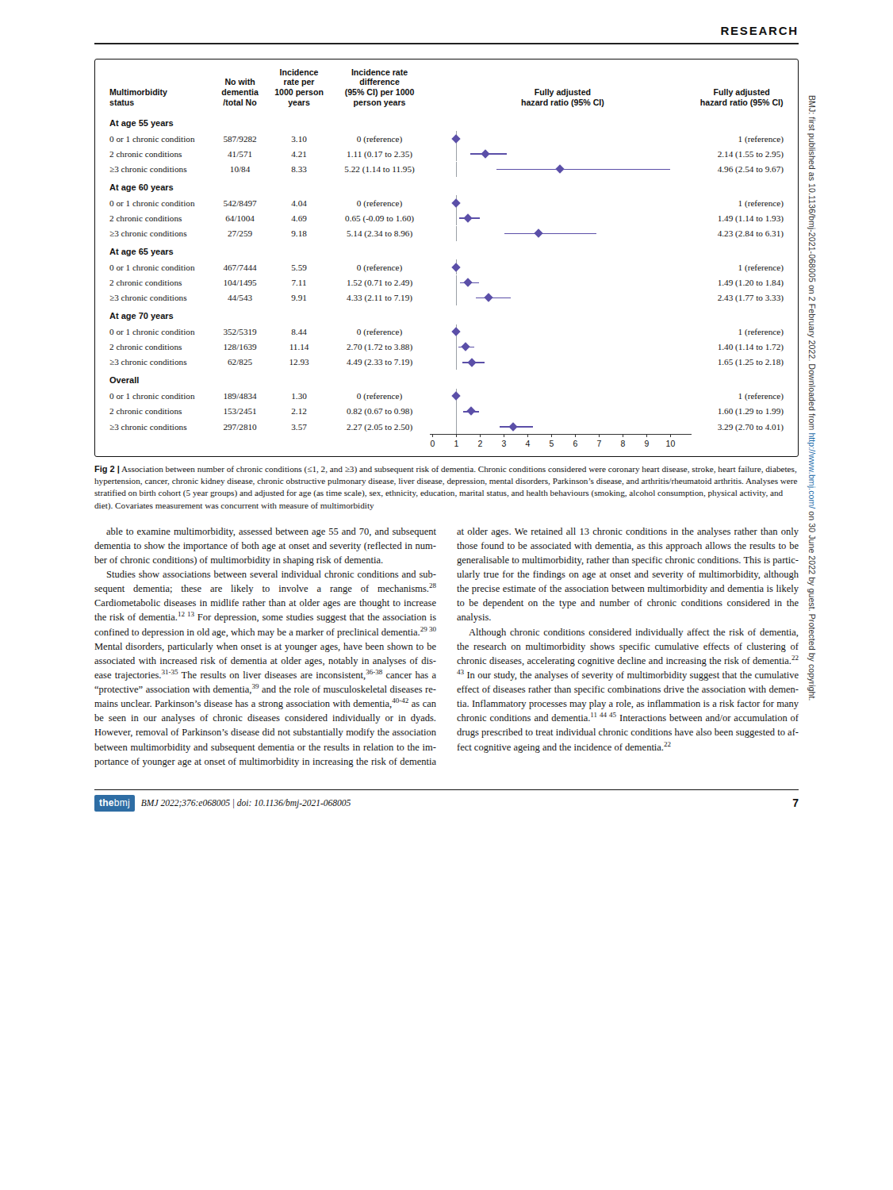Research
BMJ: first published as 10.1136/bmj-2021-068005 on 2 February 2022. Downloaded from http://www.bmj.com/ on 30 June 2022 by guest. Protected by copyright.
| Multimorbidity status | No with dementia /total No | Incidence rate per 1000 person years | Incidence rate difference (95% CI) per 1000 person years | Fully adjusted hazard ratio (95% CI) | Fully adjusted hazard ratio (95% CI) |
| --- | --- | --- | --- | --- | --- |
| At age 55 years |
| 0 or 1 chronic condition | 587/9282 | 3.10 | 0 (reference) | | 1 (reference) |
| 2 chronic conditions | 41/571 | 4.21 | 1.11 (0.17 to 2.35) | | 2.14 (1.55 to 2.95) |
| ≥3 chronic conditions | 10/84 | 8.33 | 5.22 (1.14 to 11.95) | | 4.96 (2.54 to 9.67) |
| At age 60 years |
| 0 or 1 chronic condition | 542/8497 | 4.04 | 0 (reference) | | 1 (reference) |
| 2 chronic conditions | 64/1004 | 4.69 | 0.65 (-0.09 to 1.60) | | 1.49 (1.14 to 1.93) |
| ≥3 chronic conditions | 27/259 | 9.18 | 5.14 (2.34 to 8.96) | | 4.23 (2.84 to 6.31) |
| At age 65 years |
| 0 or 1 chronic condition | 467/7444 | 5.59 | 0 (reference) | | 1 (reference) |
| 2 chronic conditions | 104/1495 | 7.11 | 1.52 (0.71 to 2.49) | | 1.49 (1.20 to 1.84) |
| ≥3 chronic conditions | 44/543 | 9.91 | 4.33 (2.11 to 7.19) | | 2.43 (1.77 to 3.33) |
| At age 70 years |
| 0 or 1 chronic condition | 352/5319 | 8.44 | 0 (reference) | | 1 (reference) |
| 2 chronic conditions | 128/1639 | 11.14 | 2.70 (1.72 to 3.88) | | 1.40 (1.14 to 1.72) |
| ≥3 chronic conditions | 62/825 | 12.93 | 4.49 (2.33 to 7.19) | | 1.65 (1.25 to 2.18) |
| Overall |
| 0 or 1 chronic condition | 189/4834 | 1.30 | 0 (reference) | | 1 (reference) |
| 2 chronic conditions | 153/2451 | 2.12 | 0.82 (0.67 to 0.98) | | 1.60 (1.29 to 1.99) |
| ≥3 chronic conditions | 297/2810 | 3.57 | 2.27 (2.05 to 2.50) | | 3.29 (2.70 to 4.01) |
| | 0 1 2 3 4 5 6 7 8 9 10 | |
Fig 2 | Association between number of chronic conditions (≤1, 2, and ≥3) and subsequent risk of dementia. Chronic conditions considered were coronary heart disease, stroke, heart failure, diabetes, hypertension, cancer, chronic kidney disease, chronic obstructive pulmonary disease, liver disease, depression, mental disorders, Parkinson’s disease, and arthritis/rheumatoid arthritis. Analyses were stratified on birth cohort (5 year groups) and adjusted for age (as time scale), sex, ethnicity, education, marital status, and health behaviours (smoking, alcohol consumption, physical activity, and diet). Covariates measurement was concurrent with measure of multimorbidity
able to examine multimorbidity, assessed between age 55 and 70, and subsequent dementia to show the importance of both age at onset and severity (reflected in number of chronic conditions) of multimorbidity in shaping risk of dementia.
Studies show associations between several individual chronic conditions and subsequent dementia; these are likely to involve a range of mechanisms.28 Cardiometabolic diseases in midlife rather than at older ages are thought to increase the risk of dementia.12 13 For depression, some studies suggest that the association is confined to depression in old age, which may be a marker of preclinical dementia.29 30 Mental disorders, particularly when onset is at younger ages, have been shown to be associated with increased risk of dementia at older ages, notably in analyses of disease trajectories.31-35 The results on liver diseases are inconsistent,36-38 cancer has a “protective” association with dementia,39 and the role of musculoskeletal diseases remains unclear. Parkinson’s disease has a strong association with dementia,40-42 as can be seen in our analyses of chronic diseases considered individually or in dyads. However, removal of Parkinson’s disease did not substantially modify the association between multimorbidity and subsequent dementia or the results in relation to the importance of younger age at onset of multimorbidity in increasing the risk of dementia at older ages. We retained all 13 chronic conditions in the analyses rather than only those found to be associated with dementia, as this approach allows the results to be generalisable to multimorbidity, rather than specific chronic conditions. This is particularly true for the findings on age at onset and severity of multimorbidity, although the precise estimate of the association between multimorbidity and dementia is likely to be dependent on the type and number of chronic conditions considered in the analysis.
Although chronic conditions considered individually affect the risk of dementia, the research on multimorbidity shows specific cumulative effects of clustering of chronic diseases, accelerating cognitive decline and increasing the risk of dementia.22 43 In our study, the analyses of severity of multimorbidity suggest that the cumulative effect of diseases rather than specific combinations drive the association with dementia. Inflammatory processes may play a role, as inflammation is a risk factor for many chronic conditions and dementia.11 44 45 Interactions between and/or accumulation of drugs prescribed to treat individual chronic conditions have also been suggested to affect cognitive ageing and the incidence of dementia.22
thebmj BMJ 2022;376:e068005 | doi: 10.1136/bmj-2021-068005
7